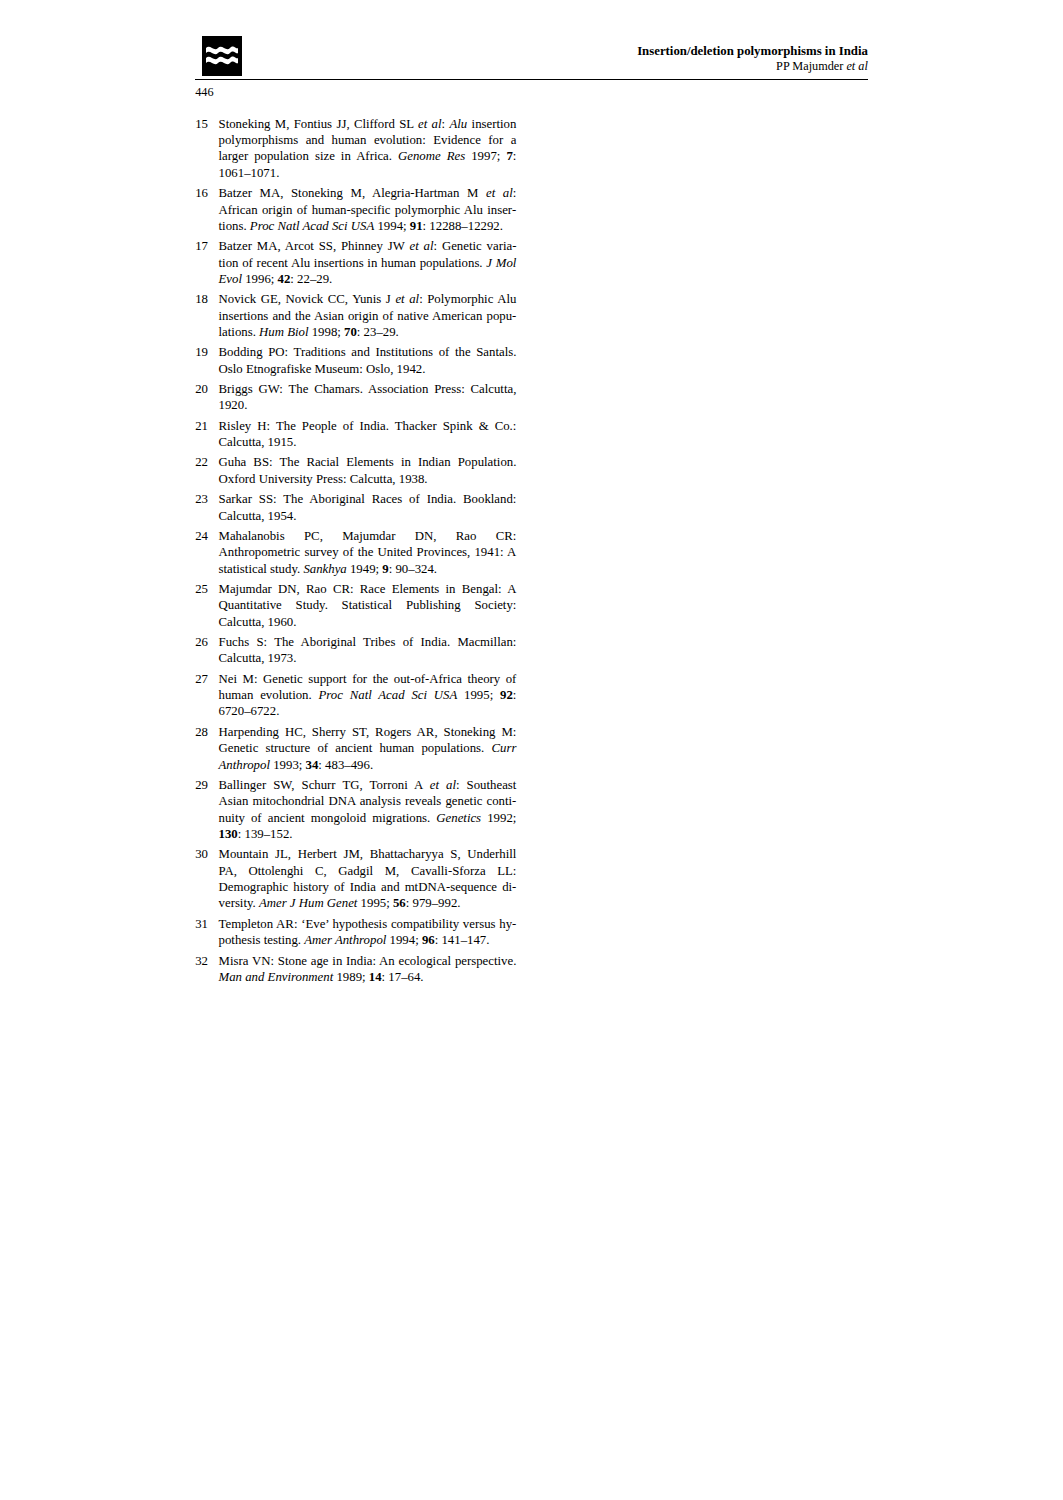Insertion/deletion polymorphisms in India
PP Majumder et al
446
15 Stoneking M, Fontius JJ, Clifford SL et al: Alu insertion polymorphisms and human evolution: Evidence for a larger population size in Africa. Genome Res 1997; 7: 1061–1071.
16 Batzer MA, Stoneking M, Alegria-Hartman M et al: African origin of human-specific polymorphic Alu insertions. Proc Natl Acad Sci USA 1994; 91: 12288–12292.
17 Batzer MA, Arcot SS, Phinney JW et al: Genetic variation of recent Alu insertions in human populations. J Mol Evol 1996; 42: 22–29.
18 Novick GE, Novick CC, Yunis J et al: Polymorphic Alu insertions and the Asian origin of native American populations. Hum Biol 1998; 70: 23–29.
19 Bodding PO: Traditions and Institutions of the Santals. Oslo Etnografiske Museum: Oslo, 1942.
20 Briggs GW: The Chamars. Association Press: Calcutta, 1920.
21 Risley H: The People of India. Thacker Spink & Co.: Calcutta, 1915.
22 Guha BS: The Racial Elements in Indian Population. Oxford University Press: Calcutta, 1938.
23 Sarkar SS: The Aboriginal Races of India. Bookland: Calcutta, 1954.
24 Mahalanobis PC, Majumdar DN, Rao CR: Anthropometric survey of the United Provinces, 1941: A statistical study. Sankhya 1949; 9: 90–324.
25 Majumdar DN, Rao CR: Race Elements in Bengal: A Quantitative Study. Statistical Publishing Society: Calcutta, 1960.
26 Fuchs S: The Aboriginal Tribes of India. Macmillan: Calcutta, 1973.
27 Nei M: Genetic support for the out-of-Africa theory of human evolution. Proc Natl Acad Sci USA 1995; 92: 6720–6722.
28 Harpending HC, Sherry ST, Rogers AR, Stoneking M: Genetic structure of ancient human populations. Curr Anthropol 1993; 34: 483–496.
29 Ballinger SW, Schurr TG, Torroni A et al: Southeast Asian mitochondrial DNA analysis reveals genetic continuity of ancient mongoloid migrations. Genetics 1992; 130: 139–152.
30 Mountain JL, Herbert JM, Bhattacharyya S, Underhill PA, Ottolenghi C, Gadgil M, Cavalli-Sforza LL: Demographic history of India and mtDNA-sequence diversity. Amer J Hum Genet 1995; 56: 979–992.
31 Templeton AR: ‘Eve’ hypothesis compatibility versus hypothesis testing. Amer Anthropol 1994; 96: 141–147.
32 Misra VN: Stone age in India: An ecological perspective. Man and Environment 1989; 14: 17–64.